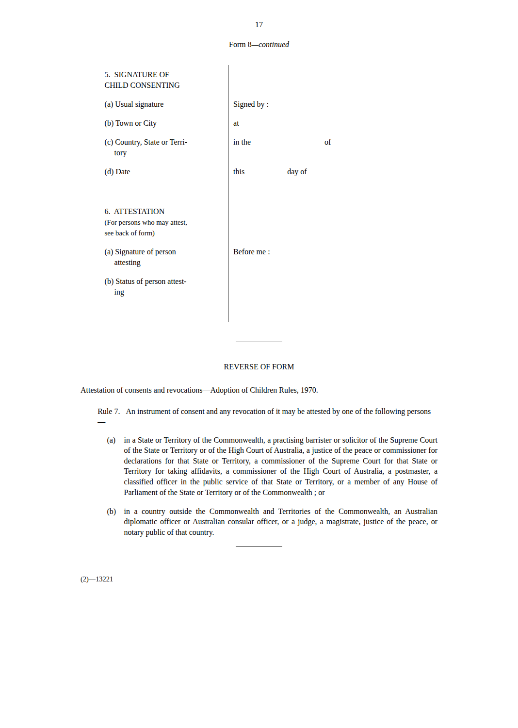17
Form 8—continued
| 5. Signature of child consenting | |
| (a) Usual signature | Signed by : |
| (b) Town or City | at |
| (c) Country, State or Terri- tory | in the of |
| (d) Date | this day of |
| 6. Attestation (For persons who may attest, see back of form) | |
| (a) Signature of person attesting | Before me : |
| (b) Status of person attest- ing | |
REVERSE OF FORM
Attestation of consents and revocations—Adoption of Children Rules, 1970.
Rule 7. An instrument of consent and any revocation of it may be attested by one of the following persons—
(a) in a State or Territory of the Commonwealth, a practising barrister or solicitor of the Supreme Court of the State or Territory or of the High Court of Australia, a justice of the peace or commissioner for declarations for that State or Territory, a commissioner of the Supreme Court for that State or Territory for taking affidavits, a commissioner of the High Court of Australia, a postmaster, a classified officer in the public service of that State or Territory, or a member of any House of Parliament of the State or Territory or of the Commonwealth ; or
(b) in a country outside the Commonwealth and Territories of the Commonwealth, an Australian diplomatic officer or Australian consular officer, or a judge, a magistrate, justice of the peace, or notary public of that country.
(2)—13221